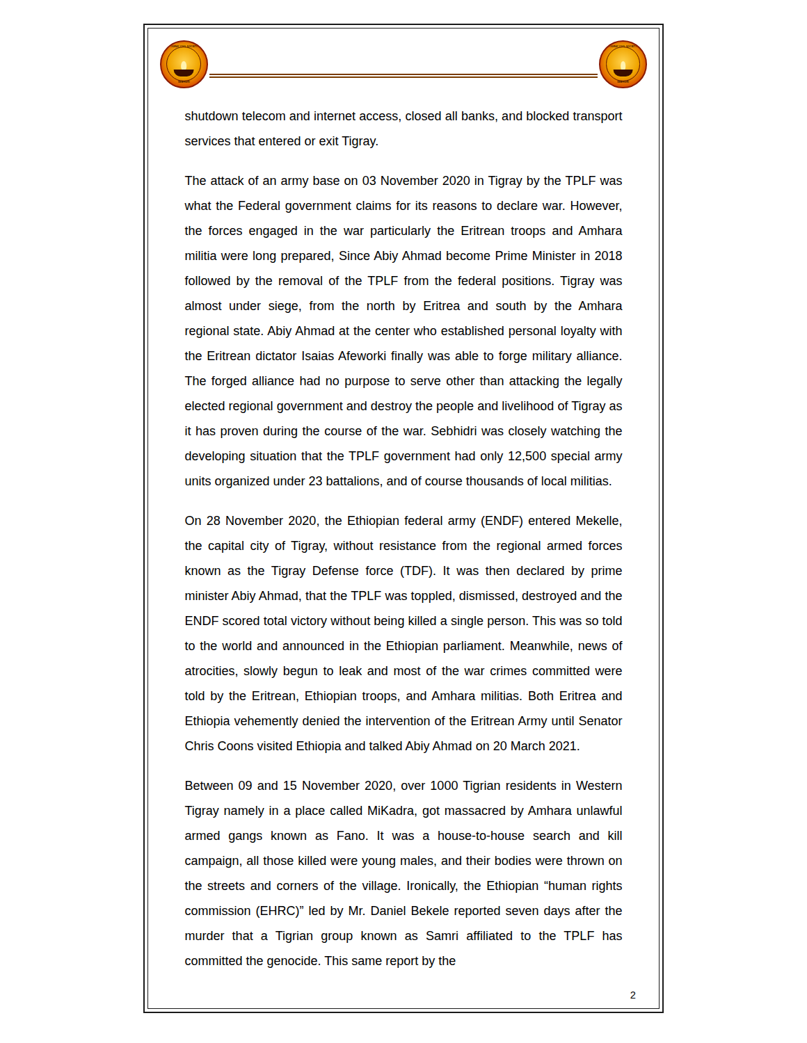TIGRAY CIVIL SOCIETY
SEBHIDRI
TIGRAY CIVIL SOCIETY
SEBHIDRI
shutdown telecom and internet access, closed all banks, and blocked transport services that entered or exit Tigray.
The attack of an army base on 03 November 2020 in Tigray by the TPLF was what the Federal government claims for its reasons to declare war. However, the forces engaged in the war particularly the Eritrean troops and Amhara militia were long prepared, Since Abiy Ahmad become Prime Minister in 2018 followed by the removal of the TPLF from the federal positions. Tigray was almost under siege, from the north by Eritrea and south by the Amhara regional state. Abiy Ahmad at the center who established personal loyalty with the Eritrean dictator Isaias Afeworki finally was able to forge military alliance. The forged alliance had no purpose to serve other than attacking the legally elected regional government and destroy the people and livelihood of Tigray as it has proven during the course of the war. Sebhidri was closely watching the developing situation that the TPLF government had only 12,500 special army units organized under 23 battalions, and of course thousands of local militias.
On 28 November 2020, the Ethiopian federal army (ENDF) entered Mekelle, the capital city of Tigray, without resistance from the regional armed forces known as the Tigray Defense force (TDF). It was then declared by prime minister Abiy Ahmad, that the TPLF was toppled, dismissed, destroyed and the ENDF scored total victory without being killed a single person. This was so told to the world and announced in the Ethiopian parliament. Meanwhile, news of atrocities, slowly begun to leak and most of the war crimes committed were told by the Eritrean, Ethiopian troops, and Amhara militias. Both Eritrea and Ethiopia vehemently denied the intervention of the Eritrean Army until Senator Chris Coons visited Ethiopia and talked Abiy Ahmad on 20 March 2021.
Between 09 and 15 November 2020, over 1000 Tigrian residents in Western Tigray namely in a place called MiKadra, got massacred by Amhara unlawful armed gangs known as Fano. It was a house-to-house search and kill campaign, all those killed were young males, and their bodies were thrown on the streets and corners of the village. Ironically, the Ethiopian “human rights commission (EHRC)” led by Mr. Daniel Bekele reported seven days after the murder that a Tigrian group known as Samri affiliated to the TPLF has committed the genocide. This same report by the
2